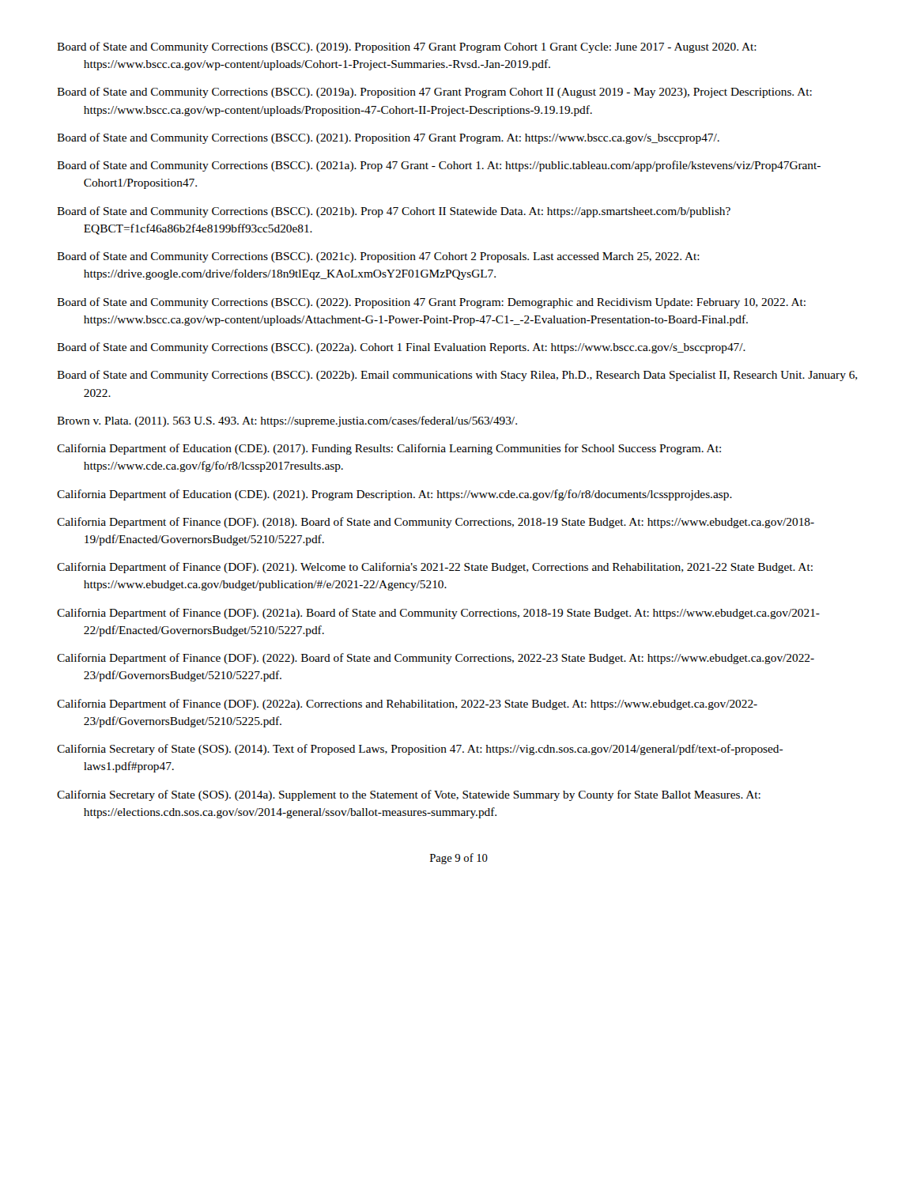Board of State and Community Corrections (BSCC). (2019). Proposition 47 Grant Program Cohort 1 Grant Cycle: June 2017 - August 2020. At: https://www.bscc.ca.gov/wp-content/uploads/Cohort-1-Project-Summaries.-Rvsd.-Jan-2019.pdf.
Board of State and Community Corrections (BSCC). (2019a). Proposition 47 Grant Program Cohort II (August 2019 - May 2023), Project Descriptions. At: https://www.bscc.ca.gov/wp-content/uploads/Proposition-47-Cohort-II-Project-Descriptions-9.19.19.pdf.
Board of State and Community Corrections (BSCC). (2021). Proposition 47 Grant Program. At: https://www.bscc.ca.gov/s_bsccprop47/.
Board of State and Community Corrections (BSCC). (2021a). Prop 47 Grant - Cohort 1. At: https://public.tableau.com/app/profile/kstevens/viz/Prop47Grant-Cohort1/Proposition47.
Board of State and Community Corrections (BSCC). (2021b). Prop 47 Cohort II Statewide Data. At: https://app.smartsheet.com/b/publish?EQBCT=f1cf46a86b2f4e8199bff93cc5d20e81.
Board of State and Community Corrections (BSCC). (2021c). Proposition 47 Cohort 2 Proposals. Last accessed March 25, 2022. At: https://drive.google.com/drive/folders/18n9tlEqz_KAoLxmOsY2F01GMzPQysGL7.
Board of State and Community Corrections (BSCC). (2022). Proposition 47 Grant Program: Demographic and Recidivism Update: February 10, 2022. At: https://www.bscc.ca.gov/wp-content/uploads/Attachment-G-1-Power-Point-Prop-47-C1-_-2-Evaluation-Presentation-to-Board-Final.pdf.
Board of State and Community Corrections (BSCC). (2022a). Cohort 1 Final Evaluation Reports. At: https://www.bscc.ca.gov/s_bsccprop47/.
Board of State and Community Corrections (BSCC). (2022b). Email communications with Stacy Rilea, Ph.D., Research Data Specialist II, Research Unit. January 6, 2022.
Brown v. Plata. (2011). 563 U.S. 493. At: https://supreme.justia.com/cases/federal/us/563/493/.
California Department of Education (CDE). (2017). Funding Results: California Learning Communities for School Success Program. At: https://www.cde.ca.gov/fg/fo/r8/lcssp2017results.asp.
California Department of Education (CDE). (2021). Program Description. At: https://www.cde.ca.gov/fg/fo/r8/documents/lcsspprojdes.asp.
California Department of Finance (DOF). (2018). Board of State and Community Corrections, 2018-19 State Budget. At: https://www.ebudget.ca.gov/2018-19/pdf/Enacted/GovernorsBudget/5210/5227.pdf.
California Department of Finance (DOF). (2021). Welcome to California's 2021-22 State Budget, Corrections and Rehabilitation, 2021-22 State Budget. At: https://www.ebudget.ca.gov/budget/publication/#/e/2021-22/Agency/5210.
California Department of Finance (DOF). (2021a). Board of State and Community Corrections, 2018-19 State Budget. At: https://www.ebudget.ca.gov/2021-22/pdf/Enacted/GovernorsBudget/5210/5227.pdf.
California Department of Finance (DOF). (2022). Board of State and Community Corrections, 2022-23 State Budget. At: https://www.ebudget.ca.gov/2022-23/pdf/GovernorsBudget/5210/5227.pdf.
California Department of Finance (DOF). (2022a). Corrections and Rehabilitation, 2022-23 State Budget. At: https://www.ebudget.ca.gov/2022-23/pdf/GovernorsBudget/5210/5225.pdf.
California Secretary of State (SOS). (2014). Text of Proposed Laws, Proposition 47. At: https://vig.cdn.sos.ca.gov/2014/general/pdf/text-of-proposed-laws1.pdf#prop47.
California Secretary of State (SOS). (2014a). Supplement to the Statement of Vote, Statewide Summary by County for State Ballot Measures. At: https://elections.cdn.sos.ca.gov/sov/2014-general/ssov/ballot-measures-summary.pdf.
Page 9 of 10